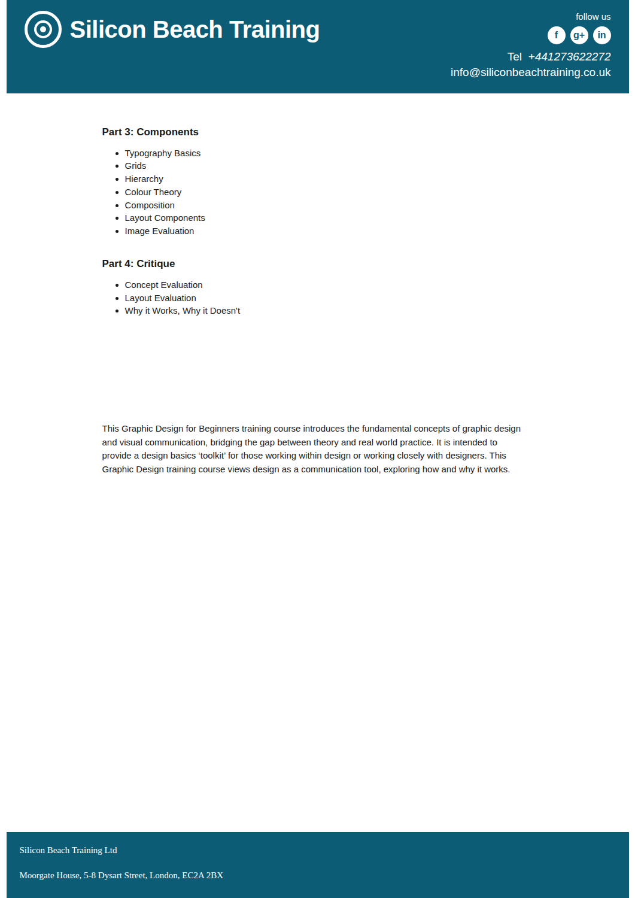Silicon Beach Training
follow us
fg+in
Tel +441273622272
info@siliconbeachtraining.co.uk
Part 3: Components
Typography Basics
Grids
Hierarchy
Colour Theory
Composition
Layout Components
Image Evaluation
Part 4: Critique
Concept Evaluation
Layout Evaluation
Why it Works, Why it Doesn't
This Graphic Design for Beginners training course introduces the fundamental concepts of graphic design and visual communication, bridging the gap between theory and real world practice. It is intended to provide a design basics ‘toolkit’ for those working within design or working closely with designers. This Graphic Design training course views design as a communication tool, exploring how and why it works.
Silicon Beach Training Ltd
Moorgate House, 5-8 Dysart Street, London, EC2A 2BX